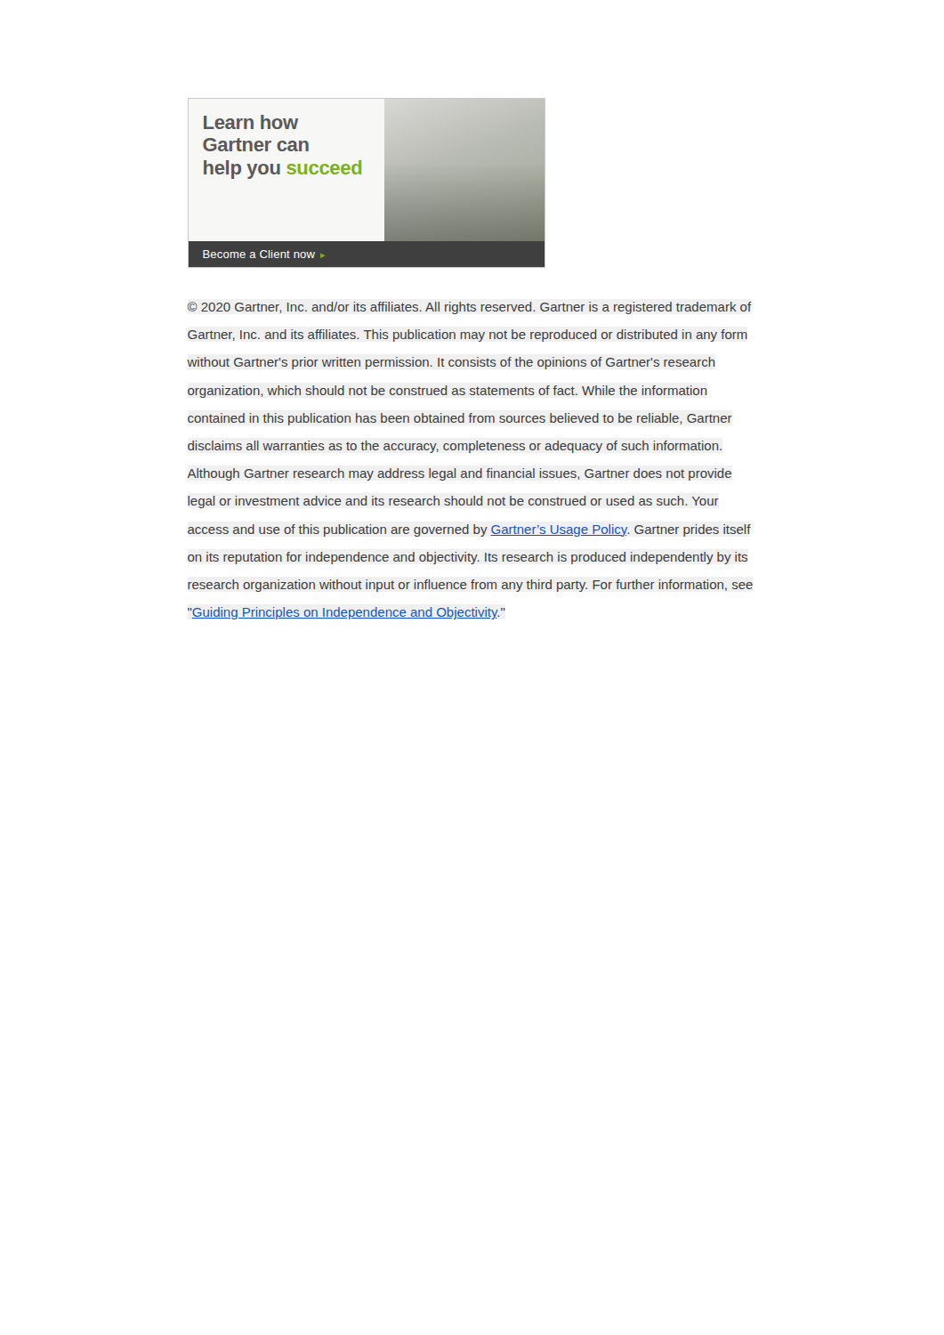Learn how
Gartner can
help you succeed
Become a Client now ▸
© 2020 Gartner, Inc. and/or its affiliates. All rights reserved. Gartner is a registered trademark of Gartner, Inc. and its affiliates. This publication may not be reproduced or distributed in any form without Gartner's prior written permission. It consists of the opinions of Gartner's research organization, which should not be construed as statements of fact. While the information contained in this publication has been obtained from sources believed to be reliable, Gartner disclaims all warranties as to the accuracy, completeness or adequacy of such information. Although Gartner research may address legal and financial issues, Gartner does not provide legal or investment advice and its research should not be construed or used as such. Your access and use of this publication are governed by Gartner’s Usage Policy. Gartner prides itself on its reputation for independence and objectivity. Its research is produced independently by its research organization without input or influence from any third party. For further information, see "Guiding Principles on Independence and Objectivity."